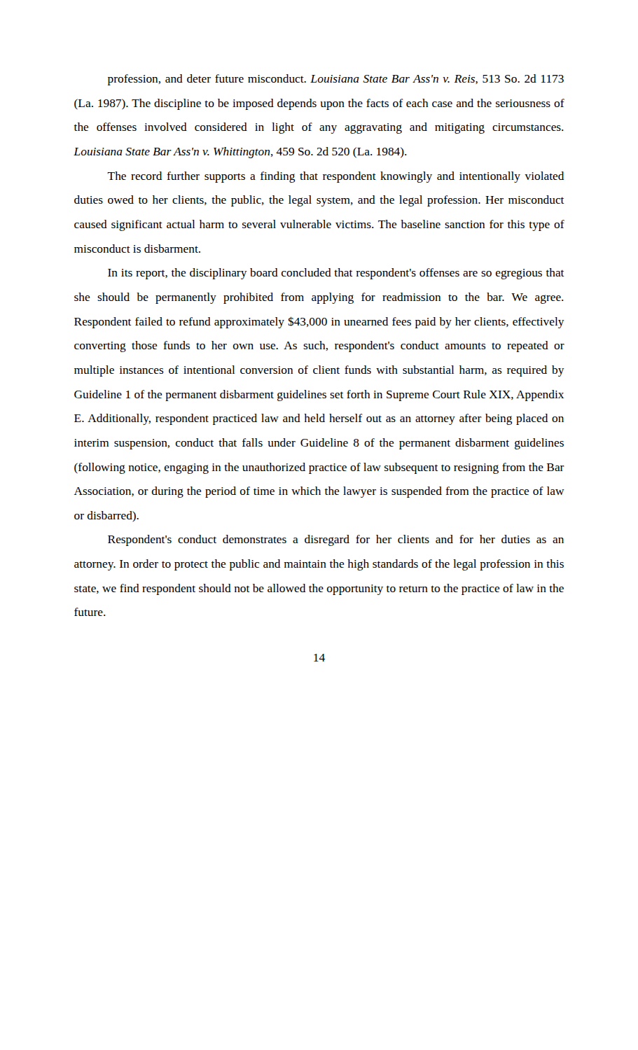profession, and deter future misconduct. Louisiana State Bar Ass'n v. Reis, 513 So. 2d 1173 (La. 1987). The discipline to be imposed depends upon the facts of each case and the seriousness of the offenses involved considered in light of any aggravating and mitigating circumstances. Louisiana State Bar Ass'n v. Whittington, 459 So. 2d 520 (La. 1984).
The record further supports a finding that respondent knowingly and intentionally violated duties owed to her clients, the public, the legal system, and the legal profession. Her misconduct caused significant actual harm to several vulnerable victims. The baseline sanction for this type of misconduct is disbarment.
In its report, the disciplinary board concluded that respondent's offenses are so egregious that she should be permanently prohibited from applying for readmission to the bar. We agree. Respondent failed to refund approximately $43,000 in unearned fees paid by her clients, effectively converting those funds to her own use. As such, respondent's conduct amounts to repeated or multiple instances of intentional conversion of client funds with substantial harm, as required by Guideline 1 of the permanent disbarment guidelines set forth in Supreme Court Rule XIX, Appendix E. Additionally, respondent practiced law and held herself out as an attorney after being placed on interim suspension, conduct that falls under Guideline 8 of the permanent disbarment guidelines (following notice, engaging in the unauthorized practice of law subsequent to resigning from the Bar Association, or during the period of time in which the lawyer is suspended from the practice of law or disbarred).
Respondent's conduct demonstrates a disregard for her clients and for her duties as an attorney. In order to protect the public and maintain the high standards of the legal profession in this state, we find respondent should not be allowed the opportunity to return to the practice of law in the future.
14